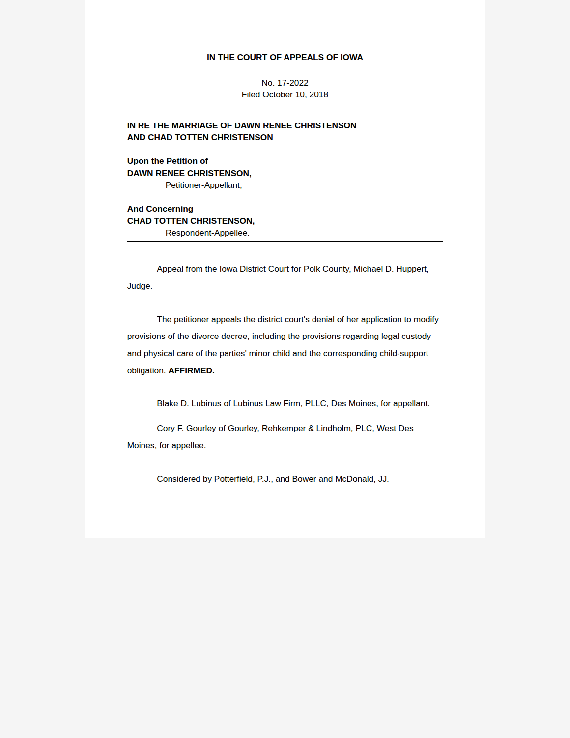IN THE COURT OF APPEALS OF IOWA
No. 17-2022
Filed October 10, 2018
IN RE THE MARRIAGE OF DAWN RENEE CHRISTENSON
AND CHAD TOTTEN CHRISTENSON
Upon the Petition of
DAWN RENEE CHRISTENSON,
Petitioner-Appellant,
And Concerning
CHAD TOTTEN CHRISTENSON,
Respondent-Appellee.
Appeal from the Iowa District Court for Polk County, Michael D. Huppert, Judge.
The petitioner appeals the district court's denial of her application to modify provisions of the divorce decree, including the provisions regarding legal custody and physical care of the parties' minor child and the corresponding child-support obligation. AFFIRMED.
Blake D. Lubinus of Lubinus Law Firm, PLLC, Des Moines, for appellant.
Cory F. Gourley of Gourley, Rehkemper & Lindholm, PLC, West Des Moines, for appellee.
Considered by Potterfield, P.J., and Bower and McDonald, JJ.